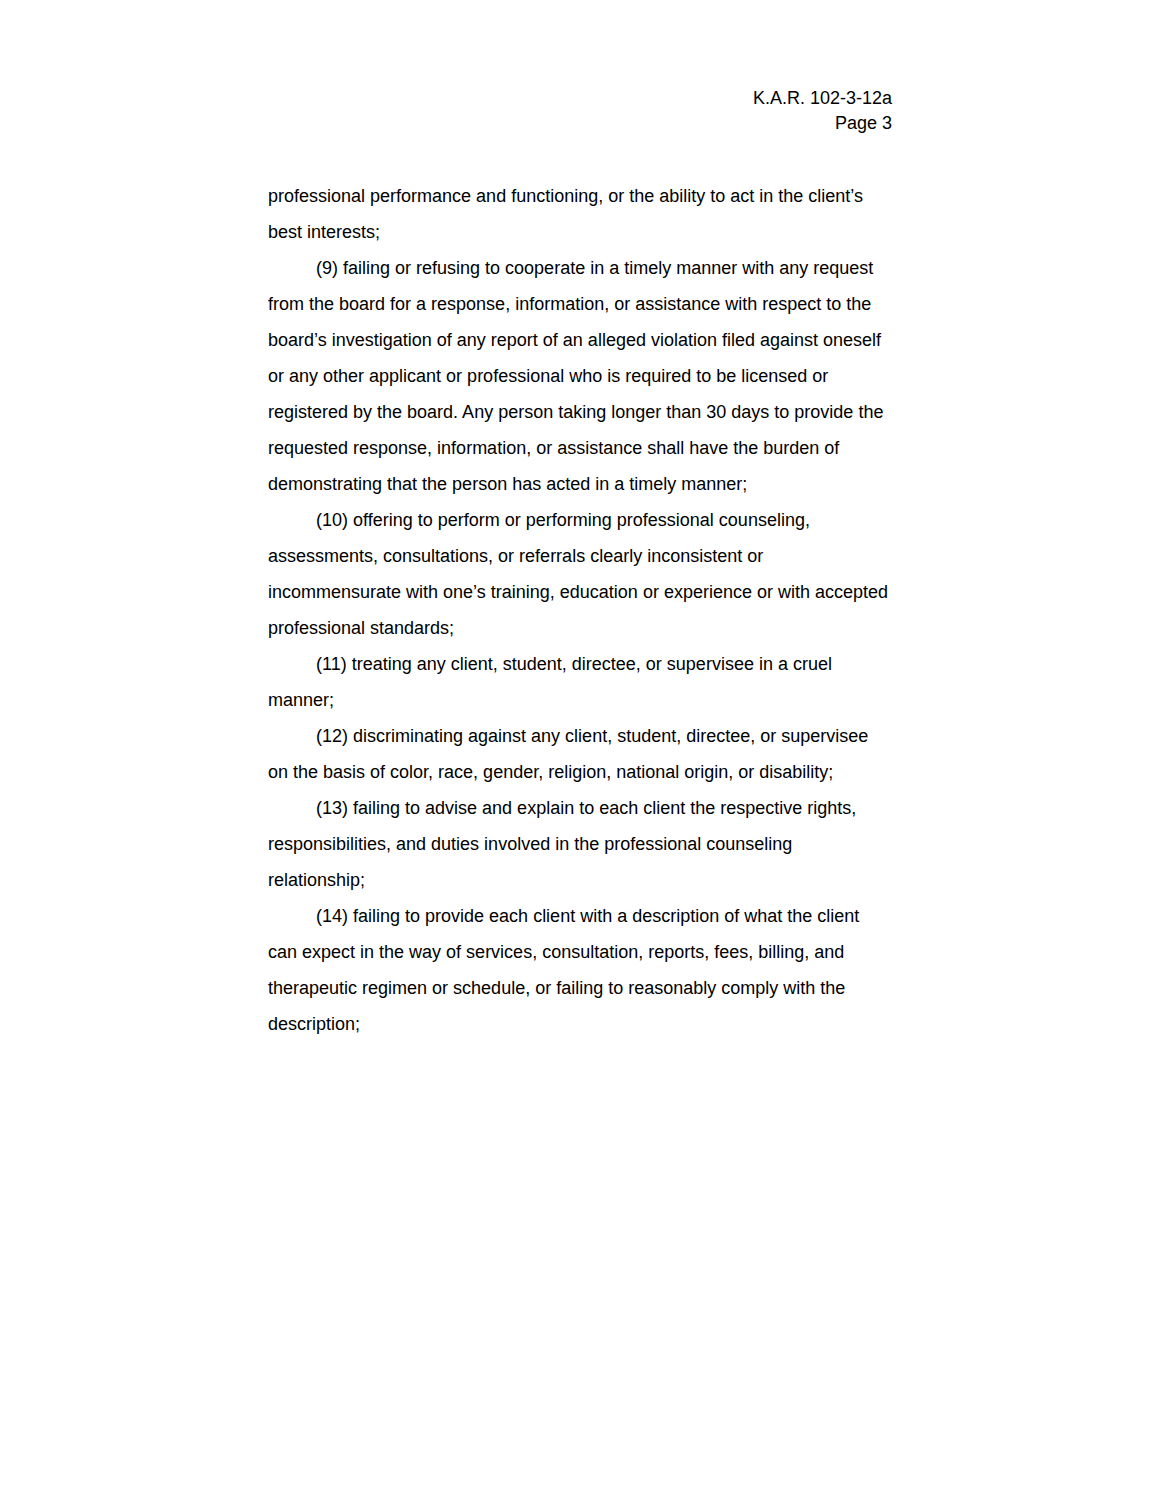K.A.R. 102-3-12a
Page 3
professional performance and functioning, or the ability to act in the client’s best interests;
(9) failing or refusing to cooperate in a timely manner with any request from the board for a response, information, or assistance with respect to the board’s investigation of any report of an alleged violation filed against oneself or any other applicant or professional who is required to be licensed or registered by the board. Any person taking longer than 30 days to provide the requested response, information, or assistance shall have the burden of demonstrating that the person has acted in a timely manner;
(10) offering to perform or performing professional counseling, assessments, consultations, or referrals clearly inconsistent or incommensurate with one’s training, education or experience or with accepted professional standards;
(11) treating any client, student, directee, or supervisee in a cruel manner;
(12) discriminating against any client, student, directee, or supervisee on the basis of color, race, gender, religion, national origin, or disability;
(13) failing to advise and explain to each client the respective rights, responsibilities, and duties involved in the professional counseling relationship;
(14) failing to provide each client with a description of what the client can expect in the way of services, consultation, reports, fees, billing, and therapeutic regimen or schedule, or failing to reasonably comply with the description;